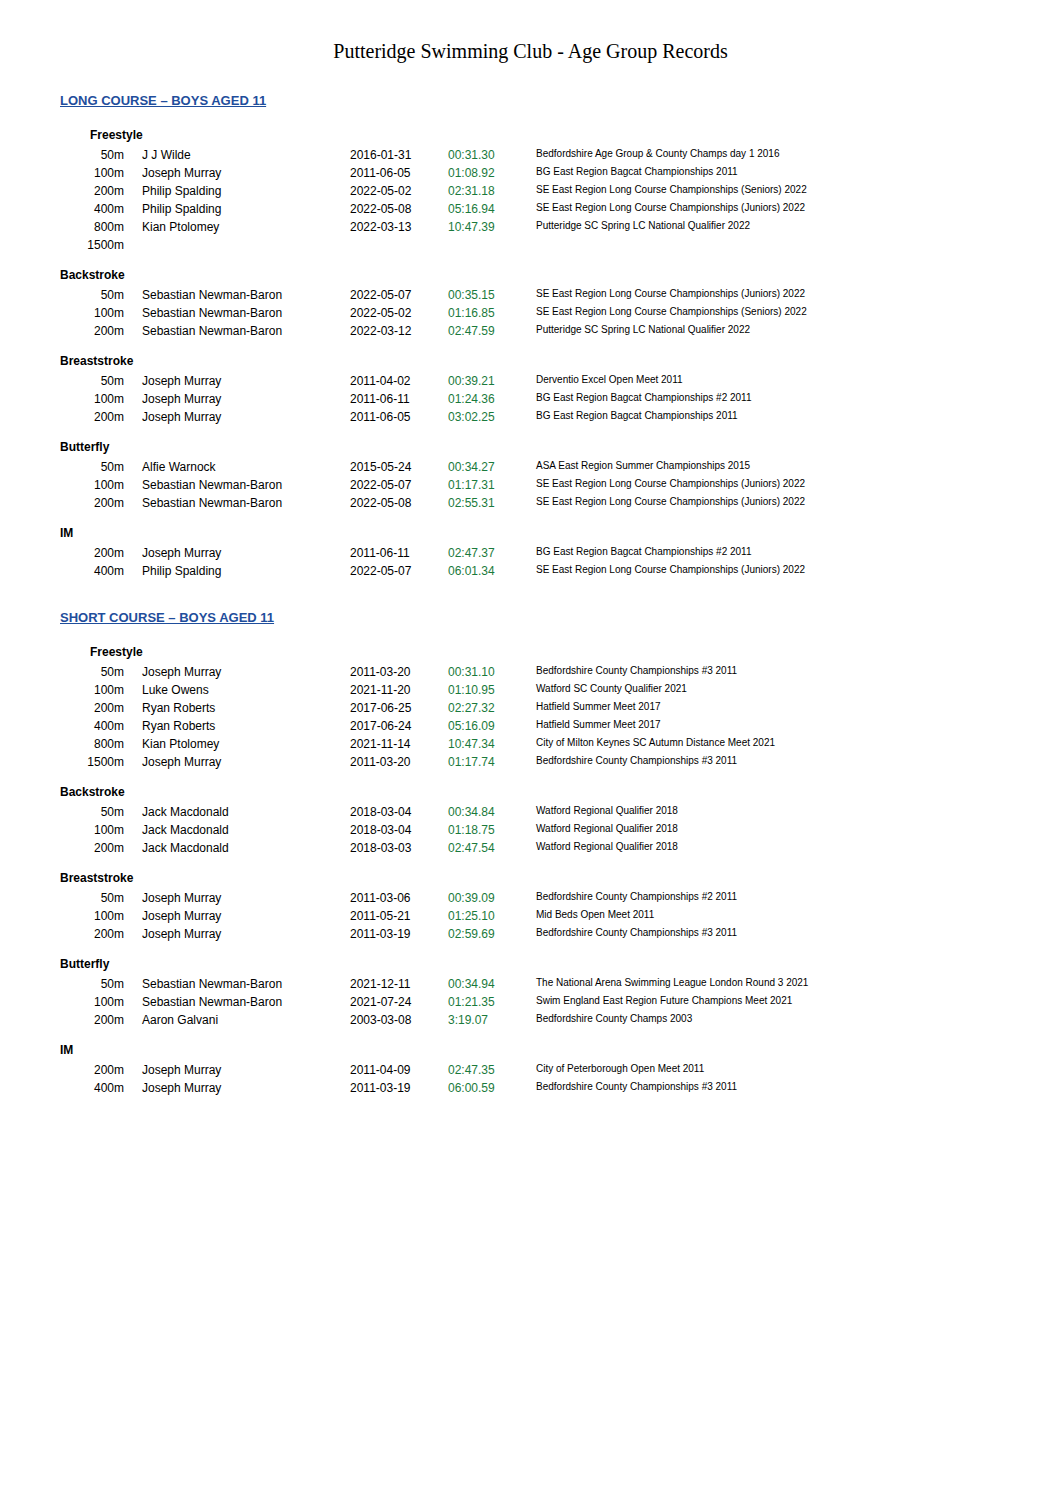Putteridge Swimming Club - Age Group Records
LONG COURSE – BOYS AGED 11
Freestyle
| 50m | J J Wilde | 2016-01-31 | 00:31.30 | Bedfordshire Age Group & County Champs day 1 2016 |
| 100m | Joseph Murray | 2011-06-05 | 01:08.92 | BG East Region Bagcat Championships 2011 |
| 200m | Philip Spalding | 2022-05-02 | 02:31.18 | SE East Region Long Course Championships (Seniors) 2022 |
| 400m | Philip Spalding | 2022-05-08 | 05:16.94 | SE East Region Long Course Championships (Juniors) 2022 |
| 800m | Kian Ptolomey | 2022-03-13 | 10:47.39 | Putteridge SC Spring LC National Qualifier 2022 |
| 1500m | | | | |
Backstroke
| 50m | Sebastian Newman-Baron | 2022-05-07 | 00:35.15 | SE East Region Long Course Championships (Juniors) 2022 |
| 100m | Sebastian Newman-Baron | 2022-05-02 | 01:16.85 | SE East Region Long Course Championships (Seniors) 2022 |
| 200m | Sebastian Newman-Baron | 2022-03-12 | 02:47.59 | Putteridge SC Spring LC National Qualifier 2022 |
Breaststroke
| 50m | Joseph Murray | 2011-04-02 | 00:39.21 | Derventio Excel Open Meet 2011 |
| 100m | Joseph Murray | 2011-06-11 | 01:24.36 | BG East Region Bagcat Championships #2 2011 |
| 200m | Joseph Murray | 2011-06-05 | 03:02.25 | BG East Region Bagcat Championships 2011 |
Butterfly
| 50m | Alfie Warnock | 2015-05-24 | 00:34.27 | ASA East Region Summer Championships 2015 |
| 100m | Sebastian Newman-Baron | 2022-05-07 | 01:17.31 | SE East Region Long Course Championships (Juniors) 2022 |
| 200m | Sebastian Newman-Baron | 2022-05-08 | 02:55.31 | SE East Region Long Course Championships (Juniors) 2022 |
IM
| 200m | Joseph Murray | 2011-06-11 | 02:47.37 | BG East Region Bagcat Championships #2 2011 |
| 400m | Philip Spalding | 2022-05-07 | 06:01.34 | SE East Region Long Course Championships (Juniors) 2022 |
SHORT COURSE – BOYS AGED 11
Freestyle
| 50m | Joseph Murray | 2011-03-20 | 00:31.10 | Bedfordshire County Championships #3 2011 |
| 100m | Luke Owens | 2021-11-20 | 01:10.95 | Watford SC County Qualifier 2021 |
| 200m | Ryan Roberts | 2017-06-25 | 02:27.32 | Hatfield Summer Meet 2017 |
| 400m | Ryan Roberts | 2017-06-24 | 05:16.09 | Hatfield Summer Meet 2017 |
| 800m | Kian Ptolomey | 2021-11-14 | 10:47.34 | City of Milton Keynes SC Autumn Distance Meet 2021 |
| 1500m | Joseph Murray | 2011-03-20 | 01:17.74 | Bedfordshire County Championships #3 2011 |
Backstroke
| 50m | Jack Macdonald | 2018-03-04 | 00:34.84 | Watford Regional Qualifier 2018 |
| 100m | Jack Macdonald | 2018-03-04 | 01:18.75 | Watford Regional Qualifier 2018 |
| 200m | Jack Macdonald | 2018-03-03 | 02:47.54 | Watford Regional Qualifier 2018 |
Breaststroke
| 50m | Joseph Murray | 2011-03-06 | 00:39.09 | Bedfordshire County Championships #2 2011 |
| 100m | Joseph Murray | 2011-05-21 | 01:25.10 | Mid Beds Open Meet 2011 |
| 200m | Joseph Murray | 2011-03-19 | 02:59.69 | Bedfordshire County Championships #3 2011 |
Butterfly
| 50m | Sebastian Newman-Baron | 2021-12-11 | 00:34.94 | The National Arena Swimming League London Round 3 2021 |
| 100m | Sebastian Newman-Baron | 2021-07-24 | 01:21.35 | Swim England East Region Future Champions Meet 2021 |
| 200m | Aaron Galvani | 2003-03-08 | 3:19.07 | Bedfordshire County Champs 2003 |
IM
| 200m | Joseph Murray | 2011-04-09 | 02:47.35 | City of Peterborough Open Meet 2011 |
| 400m | Joseph Murray | 2011-03-19 | 06:00.59 | Bedfordshire County Championships #3 2011 |